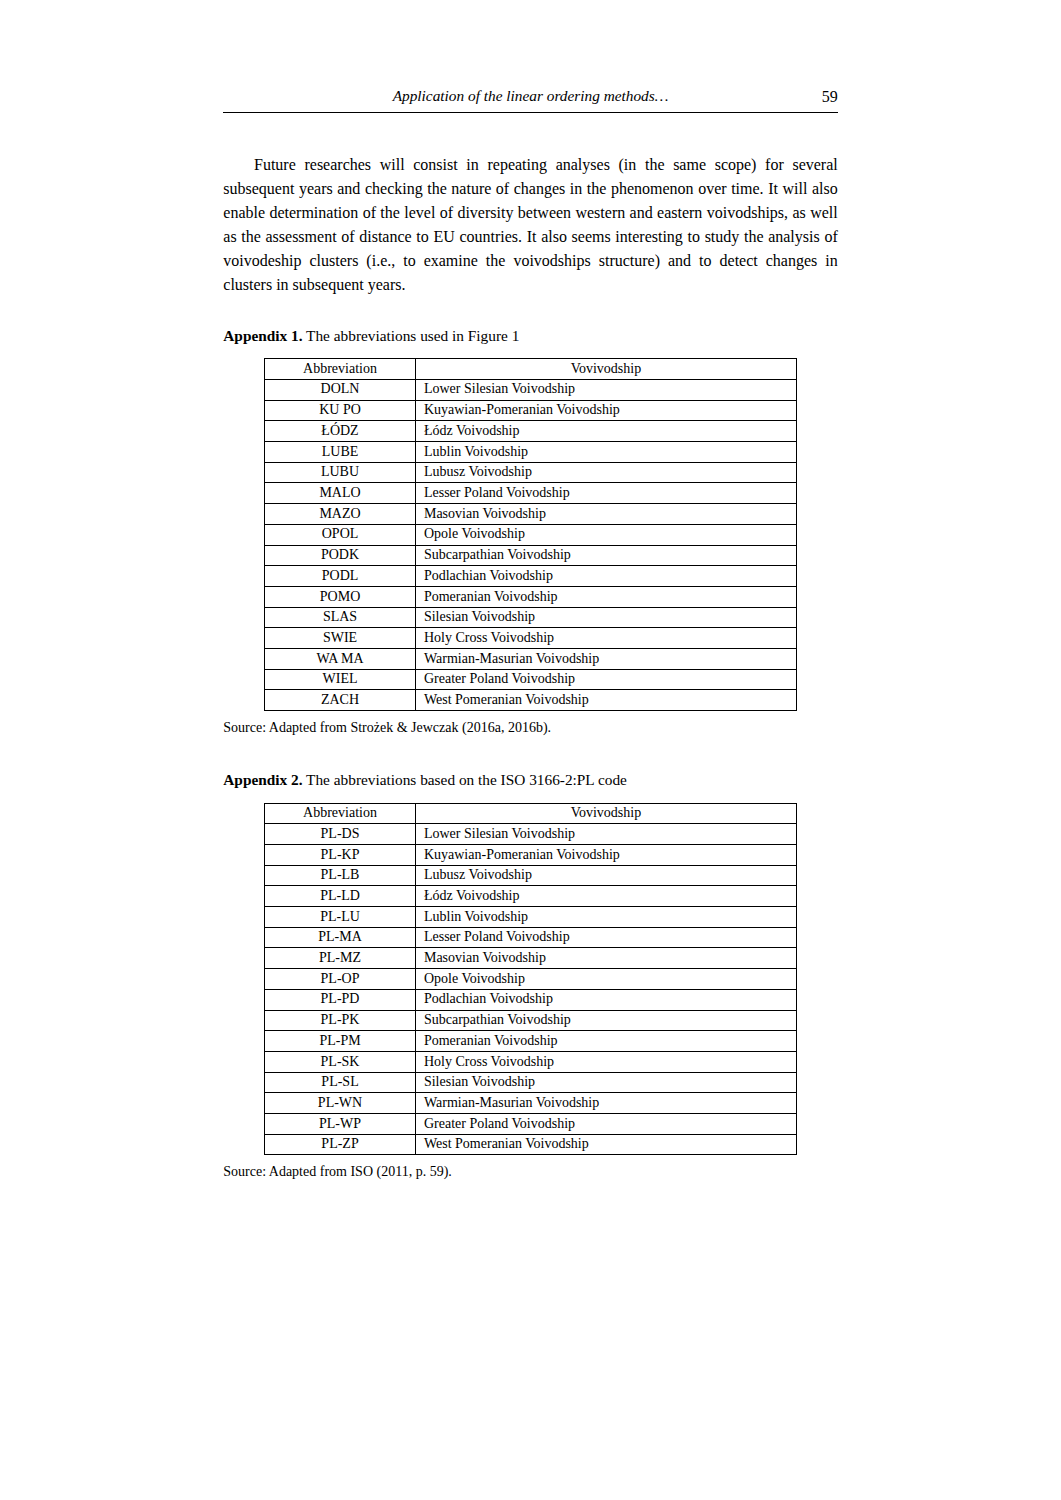Application of the linear ordering methods… 59
Future researches will consist in repeating analyses (in the same scope) for several subsequent years and checking the nature of changes in the phenomenon over time. It will also enable determination of the level of diversity between western and eastern voivodships, as well as the assessment of distance to EU countries. It also seems interesting to study the analysis of voivodeship clusters (i.e., to examine the voivodships structure) and to detect changes in clusters in subsequent years.
Appendix 1. The abbreviations used in Figure 1
| Abbreviation | Vovivodship |
| --- | --- |
| DOLN | Lower Silesian Voivodship |
| KU PO | Kuyawian-Pomeranian Voivodship |
| ŁÓDZ | Łódz Voivodship |
| LUBE | Lublin Voivodship |
| LUBU | Lubusz Voivodship |
| MALO | Lesser Poland Voivodship |
| MAZO | Masovian Voivodship |
| OPOL | Opole Voivodship |
| PODK | Subcarpathian Voivodship |
| PODL | Podlachian Voivodship |
| POMO | Pomeranian Voivodship |
| SLAS | Silesian Voivodship |
| SWIE | Holy Cross Voivodship |
| WA MA | Warmian-Masurian Voivodship |
| WIEL | Greater Poland Voivodship |
| ZACH | West Pomeranian Voivodship |
Source: Adapted from Strożek & Jewczak (2016a, 2016b).
Appendix 2. The abbreviations based on the ISO 3166-2:PL code
| Abbreviation | Vovivodship |
| --- | --- |
| PL-DS | Lower Silesian Voivodship |
| PL-KP | Kuyawian-Pomeranian Voivodship |
| PL-LB | Lubusz Voivodship |
| PL-LD | Łódz Voivodship |
| PL-LU | Lublin Voivodship |
| PL-MA | Lesser Poland Voivodship |
| PL-MZ | Masovian Voivodship |
| PL-OP | Opole Voivodship |
| PL-PD | Podlachian Voivodship |
| PL-PK | Subcarpathian Voivodship |
| PL-PM | Pomeranian Voivodship |
| PL-SK | Holy Cross Voivodship |
| PL-SL | Silesian Voivodship |
| PL-WN | Warmian-Masurian Voivodship |
| PL-WP | Greater Poland Voivodship |
| PL-ZP | West Pomeranian Voivodship |
Source: Adapted from ISO (2011, p. 59).